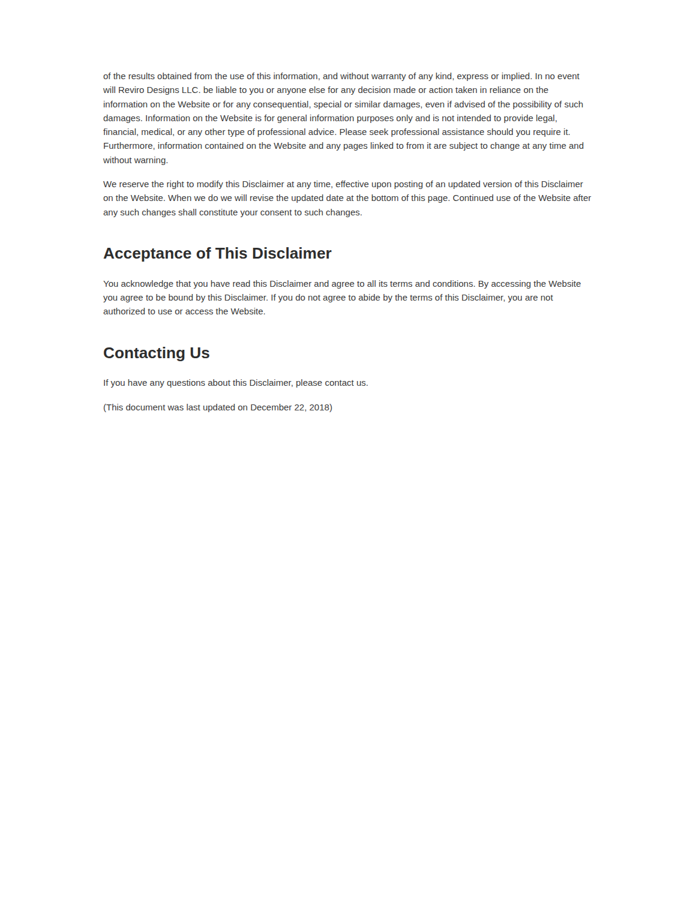of the results obtained from the use of this information, and without warranty of any kind, express or implied. In no event will Reviro Designs LLC. be liable to you or anyone else for any decision made or action taken in reliance on the information on the Website or for any consequential, special or similar damages, even if advised of the possibility of such damages. Information on the Website is for general information purposes only and is not intended to provide legal, financial, medical, or any other type of professional advice. Please seek professional assistance should you require it. Furthermore, information contained on the Website and any pages linked to from it are subject to change at any time and without warning.
We reserve the right to modify this Disclaimer at any time, effective upon posting of an updated version of this Disclaimer on the Website. When we do we will revise the updated date at the bottom of this page. Continued use of the Website after any such changes shall constitute your consent to such changes.
Acceptance of This Disclaimer
You acknowledge that you have read this Disclaimer and agree to all its terms and conditions. By accessing the Website you agree to be bound by this Disclaimer. If you do not agree to abide by the terms of this Disclaimer, you are not authorized to use or access the Website.
Contacting Us
If you have any questions about this Disclaimer, please contact us.
(This document was last updated on December 22, 2018)